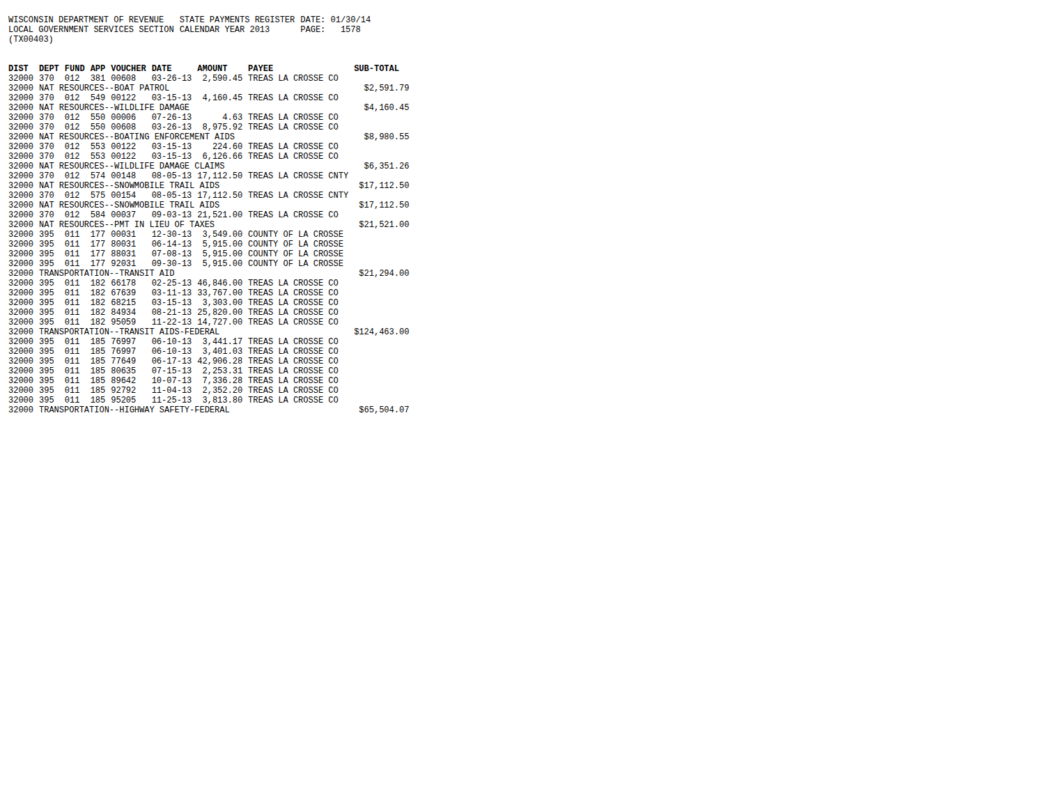| WISCONSIN DEPARTMENT OF REVENUE | STATE PAYMENTS REGISTER | DATE: 01/30/14 |
| LOCAL GOVERNMENT SERVICES SECTION | CALENDAR YEAR 2013 | PAGE: 1578 |
| (TX00403) |
| DIST | DEPT | FUND | APP | VOUCHER | DATE | AMOUNT | PAYEE | SUB-TOTAL |
| --- | --- | --- | --- | --- | --- | --- | --- | --- |
| 32000 | 370 | 012 | 381 | 00608 | 03-26-13 | 2,590.45 | TREAS LA CROSSE CO | |
| 32000 | NAT RESOURCES--BOAT PATROL | $2,591.79 |
| 32000 | 370 | 012 | 549 | 00122 | 03-15-13 | 4,160.45 | TREAS LA CROSSE CO | |
| 32000 | NAT RESOURCES--WILDLIFE DAMAGE | $4,160.45 |
| 32000 | 370 | 012 | 550 | 00006 | 07-26-13 | 4.63 | TREAS LA CROSSE CO | |
| 32000 | 370 | 012 | 550 | 00608 | 03-26-13 | 8,975.92 | TREAS LA CROSSE CO | |
| 32000 | NAT RESOURCES--BOATING ENFORCEMENT AIDS | $8,980.55 |
| 32000 | 370 | 012 | 553 | 00122 | 03-15-13 | 224.60 | TREAS LA CROSSE CO | |
| 32000 | 370 | 012 | 553 | 00122 | 03-15-13 | 6,126.66 | TREAS LA CROSSE CO | |
| 32000 | NAT RESOURCES--WILDLIFE DAMAGE CLAIMS | $6,351.26 |
| 32000 | 370 | 012 | 574 | 00148 | 08-05-13 | 17,112.50 | TREAS LA CROSSE CNTY | |
| 32000 | NAT RESOURCES--SNOWMOBILE TRAIL AIDS | $17,112.50 |
| 32000 | 370 | 012 | 575 | 00154 | 08-05-13 | 17,112.50 | TREAS LA CROSSE CNTY | |
| 32000 | NAT RESOURCES--SNOWMOBILE TRAIL AIDS | $17,112.50 |
| 32000 | 370 | 012 | 584 | 00037 | 09-03-13 | 21,521.00 | TREAS LA CROSSE CO | |
| 32000 | NAT RESOURCES--PMT IN LIEU OF TAXES | $21,521.00 |
| 32000 | 395 | 011 | 177 | 00031 | 12-30-13 | 3,549.00 | COUNTY OF LA CROSSE | |
| 32000 | 395 | 011 | 177 | 80031 | 06-14-13 | 5,915.00 | COUNTY OF LA CROSSE | |
| 32000 | 395 | 011 | 177 | 88031 | 07-08-13 | 5,915.00 | COUNTY OF LA CROSSE | |
| 32000 | 395 | 011 | 177 | 92031 | 09-30-13 | 5,915.00 | COUNTY OF LA CROSSE | |
| 32000 | TRANSPORTATION--TRANSIT AID | $21,294.00 |
| 32000 | 395 | 011 | 182 | 66178 | 02-25-13 | 46,846.00 | TREAS LA CROSSE CO | |
| 32000 | 395 | 011 | 182 | 67639 | 03-11-13 | 33,767.00 | TREAS LA CROSSE CO | |
| 32000 | 395 | 011 | 182 | 68215 | 03-15-13 | 3,303.00 | TREAS LA CROSSE CO | |
| 32000 | 395 | 011 | 182 | 84934 | 08-21-13 | 25,820.00 | TREAS LA CROSSE CO | |
| 32000 | 395 | 011 | 182 | 95059 | 11-22-13 | 14,727.00 | TREAS LA CROSSE CO | |
| 32000 | TRANSPORTATION--TRANSIT AIDS-FEDERAL | $124,463.00 |
| 32000 | 395 | 011 | 185 | 76997 | 06-10-13 | 3,441.17 | TREAS LA CROSSE CO | |
| 32000 | 395 | 011 | 185 | 76997 | 06-10-13 | 3,401.03 | TREAS LA CROSSE CO | |
| 32000 | 395 | 011 | 185 | 77649 | 06-17-13 | 42,906.28 | TREAS LA CROSSE CO | |
| 32000 | 395 | 011 | 185 | 80635 | 07-15-13 | 2,253.31 | TREAS LA CROSSE CO | |
| 32000 | 395 | 011 | 185 | 89642 | 10-07-13 | 7,336.28 | TREAS LA CROSSE CO | |
| 32000 | 395 | 011 | 185 | 92792 | 11-04-13 | 2,352.20 | TREAS LA CROSSE CO | |
| 32000 | 395 | 011 | 185 | 95205 | 11-25-13 | 3,813.80 | TREAS LA CROSSE CO | |
| 32000 | TRANSPORTATION--HIGHWAY SAFETY-FEDERAL | $65,504.07 |